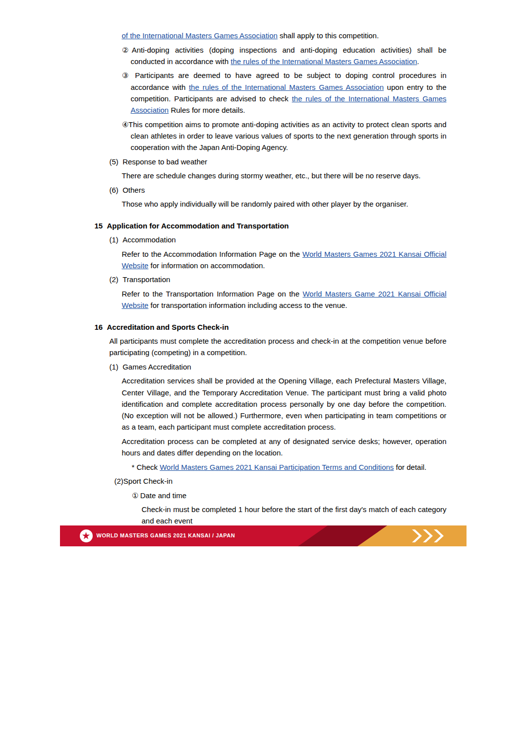of the International Masters Games Association shall apply to this competition.
②Anti-doping activities (doping inspections and anti-doping education activities) shall be conducted in accordance with the rules of the International Masters Games Association.
③ Participants are deemed to have agreed to be subject to doping control procedures in accordance with the rules of the International Masters Games Association upon entry to the competition. Participants are advised to check the rules of the International Masters Games Association Rules for more details.
④This competition aims to promote anti-doping activities as an activity to protect clean sports and clean athletes in order to leave various values of sports to the next generation through sports in cooperation with the Japan Anti-Doping Agency.
(5) Response to bad weather
There are schedule changes during stormy weather, etc., but there will be no reserve days.
(6) Others
Those who apply individually will be randomly paired with other player by the organiser.
15 Application for Accommodation and Transportation
(1) Accommodation
Refer to the Accommodation Information Page on the World Masters Games 2021 Kansai Official Website for information on accommodation.
(2) Transportation
Refer to the Transportation Information Page on the World Masters Game 2021 Kansai Official Website for transportation information including access to the venue.
16 Accreditation and Sports Check-in
All participants must complete the accreditation process and check-in at the competition venue before participating (competing) in a competition.
(1) Games Accreditation
Accreditation services shall be provided at the Opening Village, each Prefectural Masters Village, Center Village, and the Temporary Accreditation Venue. The participant must bring a valid photo identification and complete accreditation process personally by one day before the competition. (No exception will not be allowed.) Furthermore, even when participating in team competitions or as a team, each participant must complete accreditation process.
Accreditation process can be completed at any of designated service desks; however, operation hours and dates differ depending on the location.
* Check World Masters Games 2021 Kansai Participation Terms and Conditions for detail.
(2)Sport Check-in
① Date and time
Check-in must be completed 1 hour before the start of the first day's match of each category and each event
WORLD MASTERS GAMES 2021 KANSAI / JAPAN